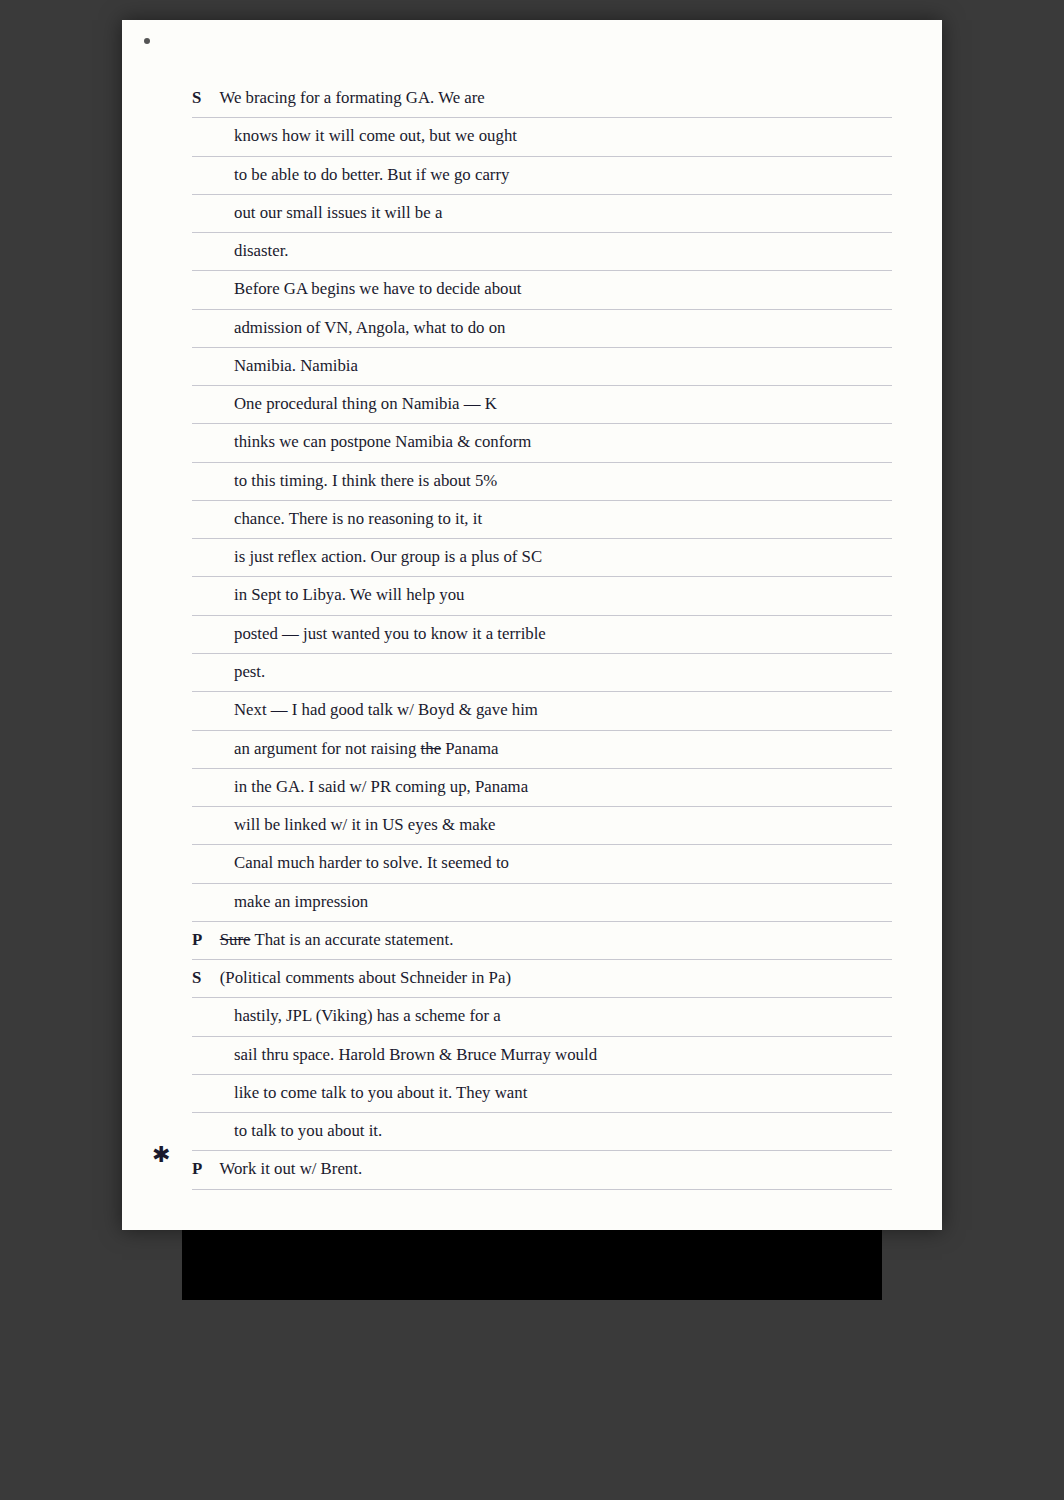S We bracing for a formating GA. We are
knows how it will come out, but we ought
to be able to do better. But if we go carry
out our small issues it will be a
disaster.
Before GA begins we have to decide about
admission of VN, Angola, what to do on
Namibia. Namibia
One procedural thing on Namibia — K
thinks we can postpone Namibia & conform
to this timing. I think there is about 5%
chance. There is no reasoning to it, it
is just reflex action. Our group is a plus of SC
in Sept to Libya. We will help you
posted — just wanted you to know it a terrible
pest.
Next — I had good talk w/ Boyd & gave him
an argument for not raising the Panama
in the GA. I said w/ PR coming up, Panama
will be linked w/ it in US eyes & make
Canal much harder to solve. It seemed to
make an impression
P Sure That is an accurate statement.
S (Political comments about Schneider in Pa)
hastily, JPL (Viking) has a scheme for a
sail thru space. Harold Brown & Bruce Murray would
like to come talk to you about it. They want
to talk to you about it.
P Work it out w/ Brent.
✱